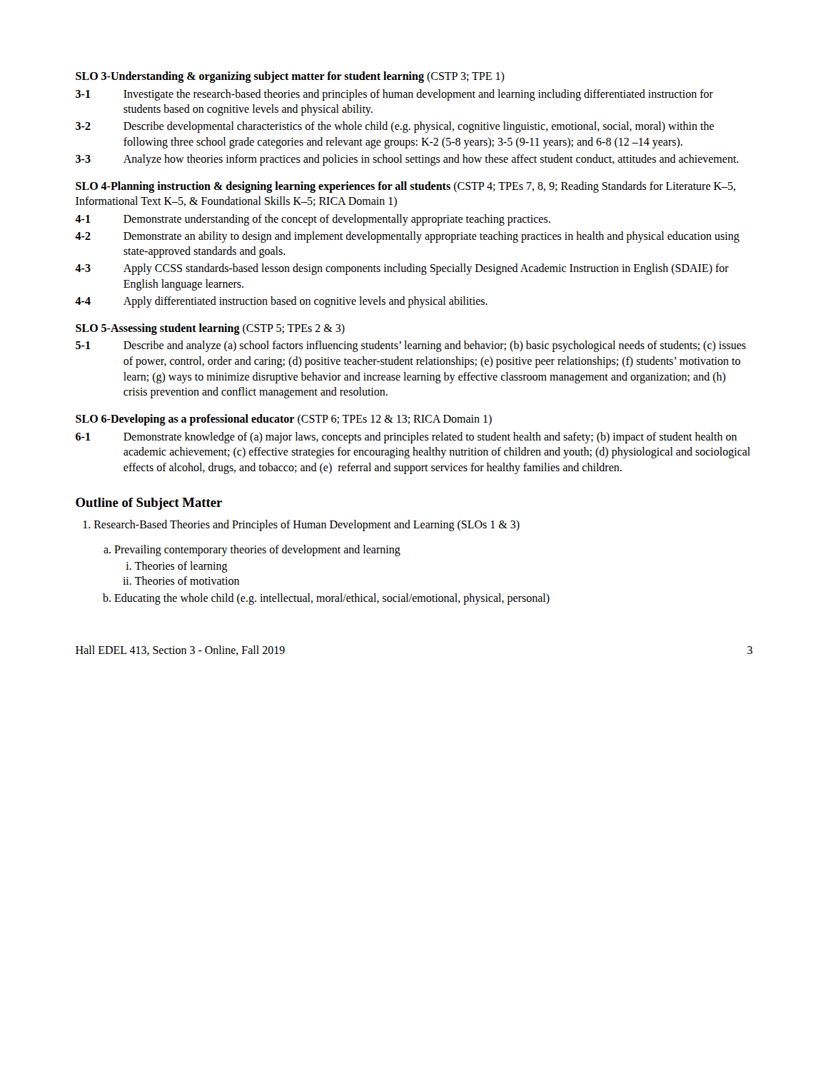SLO 3-Understanding & organizing subject matter for student learning (CSTP 3; TPE 1)
3-1
Investigate the research-based theories and principles of human development and learning including differentiated instruction for students based on cognitive levels and physical ability.
3-2
Describe developmental characteristics of the whole child (e.g. physical, cognitive linguistic, emotional, social, moral) within the following three school grade categories and relevant age groups: K-2 (5-8 years); 3-5 (9-11 years); and 6-8 (12 –14 years).
3-3
Analyze how theories inform practices and policies in school settings and how these affect student conduct, attitudes and achievement.
SLO 4-Planning instruction & designing learning experiences for all students (CSTP 4; TPEs 7, 8, 9; Reading Standards for Literature K–5, Informational Text K–5, & Foundational Skills K–5; RICA Domain 1)
4-1
Demonstrate understanding of the concept of developmentally appropriate teaching practices.
4-2
Demonstrate an ability to design and implement developmentally appropriate teaching practices in health and physical education using state-approved standards and goals.
4-3
Apply CCSS standards-based lesson design components including Specially Designed Academic Instruction in English (SDAIE) for English language learners.
4-4
Apply differentiated instruction based on cognitive levels and physical abilities.
SLO 5-Assessing student learning (CSTP 5; TPEs 2 & 3)
5-1
Describe and analyze (a) school factors influencing students’ learning and behavior; (b) basic psychological needs of students; (c) issues of power, control, order and caring; (d) positive teacher-student relationships; (e) positive peer relationships; (f) students’ motivation to learn; (g) ways to minimize disruptive behavior and increase learning by effective classroom management and organization; and (h) crisis prevention and conflict management and resolution.
SLO 6-Developing as a professional educator (CSTP 6; TPEs 12 & 13; RICA Domain 1)
6-1
Demonstrate knowledge of (a) major laws, concepts and principles related to student health and safety; (b) impact of student health on academic achievement; (c) effective strategies for encouraging healthy nutrition of children and youth; (d) physiological and sociological effects of alcohol, drugs, and tobacco; and (e) referral and support services for healthy families and children.
Outline of Subject Matter
Research-Based Theories and Principles of Human Development and Learning (SLOs 1 & 3)
Prevailing contemporary theories of development and learning
Theories of learning
Theories of motivation
Educating the whole child (e.g. intellectual, moral/ethical, social/emotional, physical, personal)
Hall EDEL 413, Section 3 - Online, Fall 2019 3